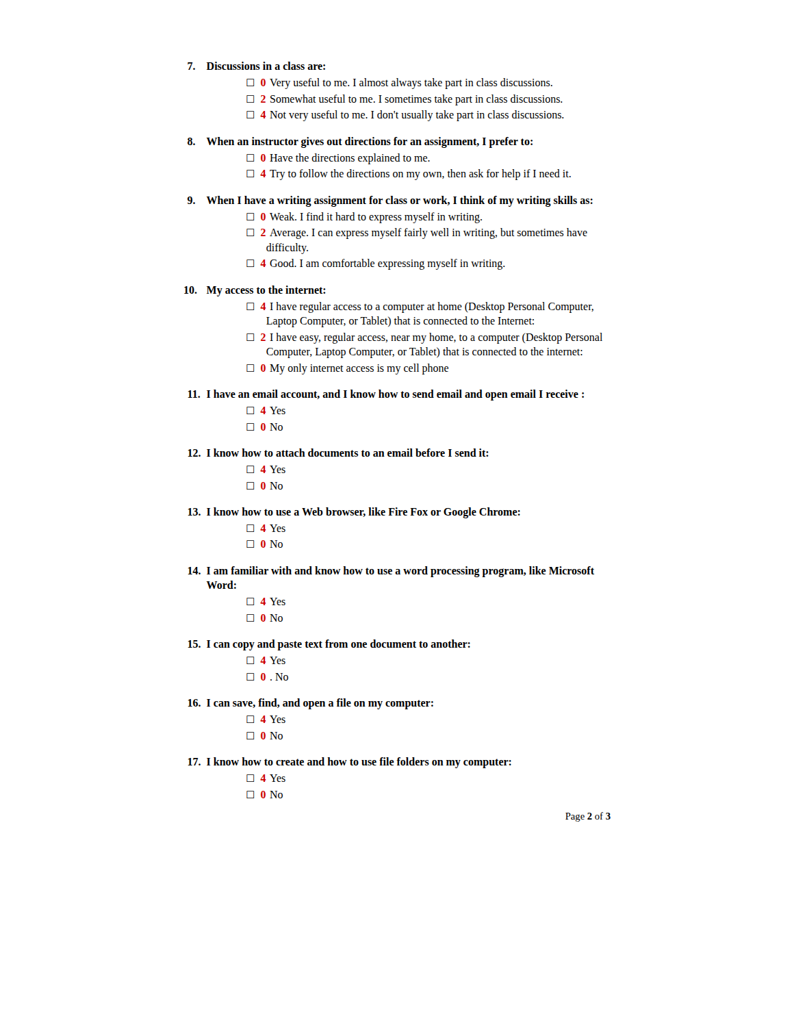Discussions in a class are:
☐0 Very useful to me. I almost always take part in class discussions.
☐2 Somewhat useful to me. I sometimes take part in class discussions.
☐4 Not very useful to me. I don't usually take part in class discussions.
When an instructor gives out directions for an assignment, I prefer to:
☐0 Have the directions explained to me.
☐4 Try to follow the directions on my own, then ask for help if I need it.
When I have a writing assignment for class or work, I think of my writing skills as:
☐0 Weak. I find it hard to express myself in writing.
☐2 Average. I can express myself fairly well in writing, but sometimes have difficulty.
☐4 Good. I am comfortable expressing myself in writing.
My access to the internet:
☐4 I have regular access to a computer at home (Desktop Personal Computer, Laptop Computer, or Tablet) that is connected to the Internet:
☐2 I have easy, regular access, near my home, to a computer (Desktop Personal Computer, Laptop Computer, or Tablet) that is connected to the internet:
☐0 My only internet access is my cell phone
I have an email account, and I know how to send email and open email I receive :
☐4 Yes
☐0 No
I know how to attach documents to an email before I send it:
☐4 Yes
☐0 No
I know how to use a Web browser, like Fire Fox or Google Chrome:
☐4 Yes
☐0 No
I am familiar with and know how to use a word processing program, like Microsoft Word:
☐4 Yes
☐0 No
I can copy and paste text from one document to another:
☐4 Yes
☐0. No
I can save, find, and open a file on my computer:
☐4 Yes
☐0 No
I know how to create and how to use file folders on my computer:
☐4 Yes
☐0 No
Page 2 of 3